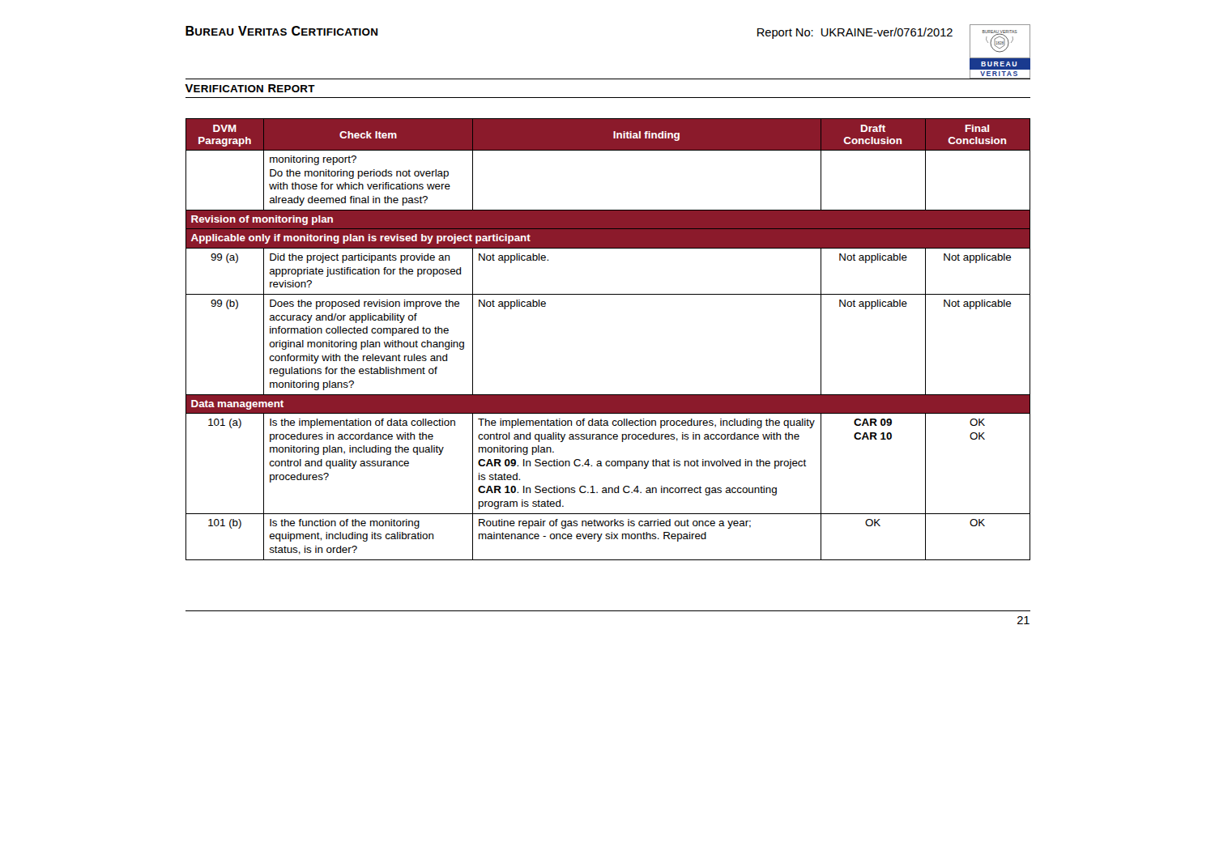BUREAU VERITAS CERTIFICATION
Report No: UKRAINE-ver/0761/2012
BUREAU VERITAS 1828
BUREAU
VERITAS
VERIFICATION REPORT
| DVM Paragraph | Check Item | Initial finding | Draft Conclusion | Final Conclusion |
| --- | --- | --- | --- | --- |
| | monitoring report? Do the monitoring periods not overlap with those for which verifications were already deemed final in the past? | | | |
| Revision of monitoring plan |
| Applicable only if monitoring plan is revised by project participant |
| 99 (a) | Did the project participants provide an appropriate justification for the proposed revision? | Not applicable. | Not applicable | Not applicable |
| 99 (b) | Does the proposed revision improve the accuracy and/or applicability of information collected compared to the original monitoring plan without changing conformity with the relevant rules and regulations for the establishment of monitoring plans? | Not applicable | Not applicable | Not applicable |
| Data management |
| 101 (a) | Is the implementation of data collection procedures in accordance with the monitoring plan, including the quality control and quality assurance procedures? | The implementation of data collection procedures, including the quality control and quality assurance procedures, is in accordance with the monitoring plan. CAR 09 . In Section C.4. a company that is not involved in the project is stated. CAR 10 . In Sections C.1. and C.4. an incorrect gas accounting program is stated. | CAR 09 CAR 10 | OK OK |
| 101 (b) | Is the function of the monitoring equipment, including its calibration status, is in order? | Routine repair of gas networks is carried out once a year; maintenance - once every six months. Repaired | OK | OK |
21